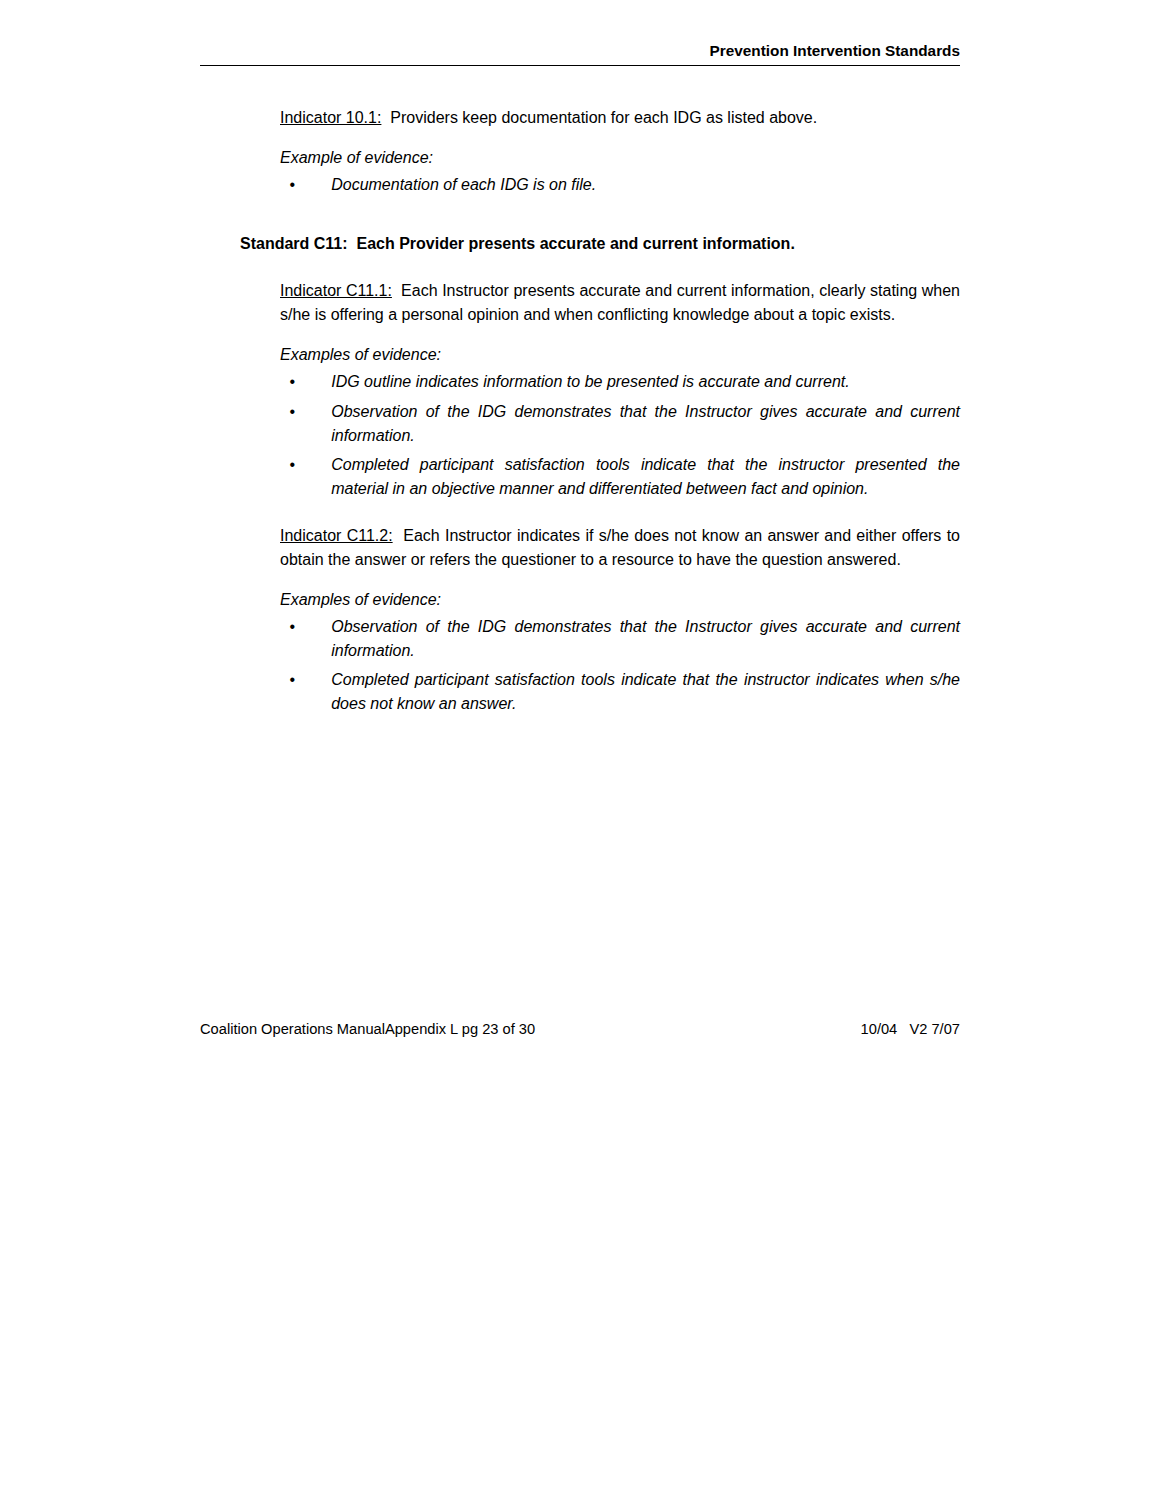Prevention Intervention Standards
Indicator 10.1: Providers keep documentation for each IDG as listed above.
Example of evidence:
Documentation of each IDG is on file.
Standard C11: Each Provider presents accurate and current information.
Indicator C11.1: Each Instructor presents accurate and current information, clearly stating when s/he is offering a personal opinion and when conflicting knowledge about a topic exists.
Examples of evidence:
IDG outline indicates information to be presented is accurate and current.
Observation of the IDG demonstrates that the Instructor gives accurate and current information.
Completed participant satisfaction tools indicate that the instructor presented the material in an objective manner and differentiated between fact and opinion.
Indicator C11.2: Each Instructor indicates if s/he does not know an answer and either offers to obtain the answer or refers the questioner to a resource to have the question answered.
Examples of evidence:
Observation of the IDG demonstrates that the Instructor gives accurate and current information.
Completed participant satisfaction tools indicate that the instructor indicates when s/he does not know an answer.
Coalition Operations ManualAppendix L pg 23 of 30
10/04 V2 7/07